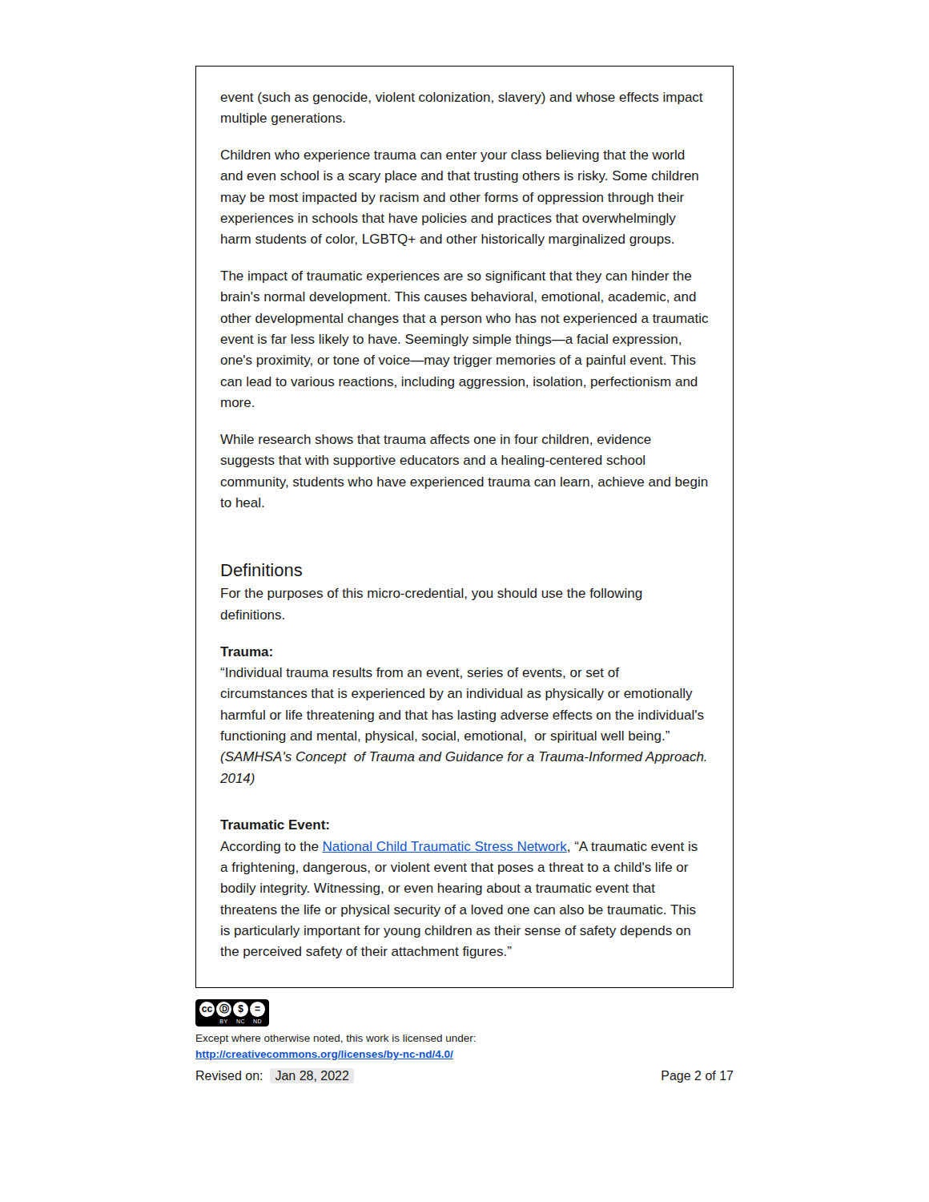event (such as genocide, violent colonization, slavery) and whose effects impact multiple generations.
Children who experience trauma can enter your class believing that the world and even school is a scary place and that trusting others is risky. Some children may be most impacted by racism and other forms of oppression through their experiences in schools that have policies and practices that overwhelmingly harm students of color, LGBTQ+ and other historically marginalized groups.
The impact of traumatic experiences are so significant that they can hinder the brain's normal development. This causes behavioral, emotional, academic, and other developmental changes that a person who has not experienced a traumatic event is far less likely to have. Seemingly simple things—a facial expression, one's proximity, or tone of voice—may trigger memories of a painful event. This can lead to various reactions, including aggression, isolation, perfectionism and more.
While research shows that trauma affects one in four children, evidence suggests that with supportive educators and a healing-centered school community, students who have experienced trauma can learn, achieve and begin to heal.
Definitions
For the purposes of this micro-credential, you should use the following definitions.
Trauma:
“Individual trauma results from an event, series of events, or set of circumstances that is experienced by an individual as physically or emotionally harmful or life threatening and that has lasting adverse effects on the individual's functioning and mental, physical, social, emotional, or spiritual well being.” (SAMHSA's Concept of Trauma and Guidance for a Trauma-Informed Approach. 2014)
Traumatic Event:
According to the National Child Traumatic Stress Network, “A traumatic event is a frightening, dangerous, or violent event that poses a threat to a child's life or bodily integrity. Witnessing, or even hearing about a traumatic event that threatens the life or physical security of a loved one can also be traumatic. This is particularly important for young children as their sense of safety depends on the perceived safety of their attachment figures.”
cc Ⓓ $ =
BY NC ND
Except where otherwise noted, this work is licensed under:
http://creativecommons.org/licenses/by-nc-nd/4.0/
Revised on: Jan 28, 2022 Page 2 of 17